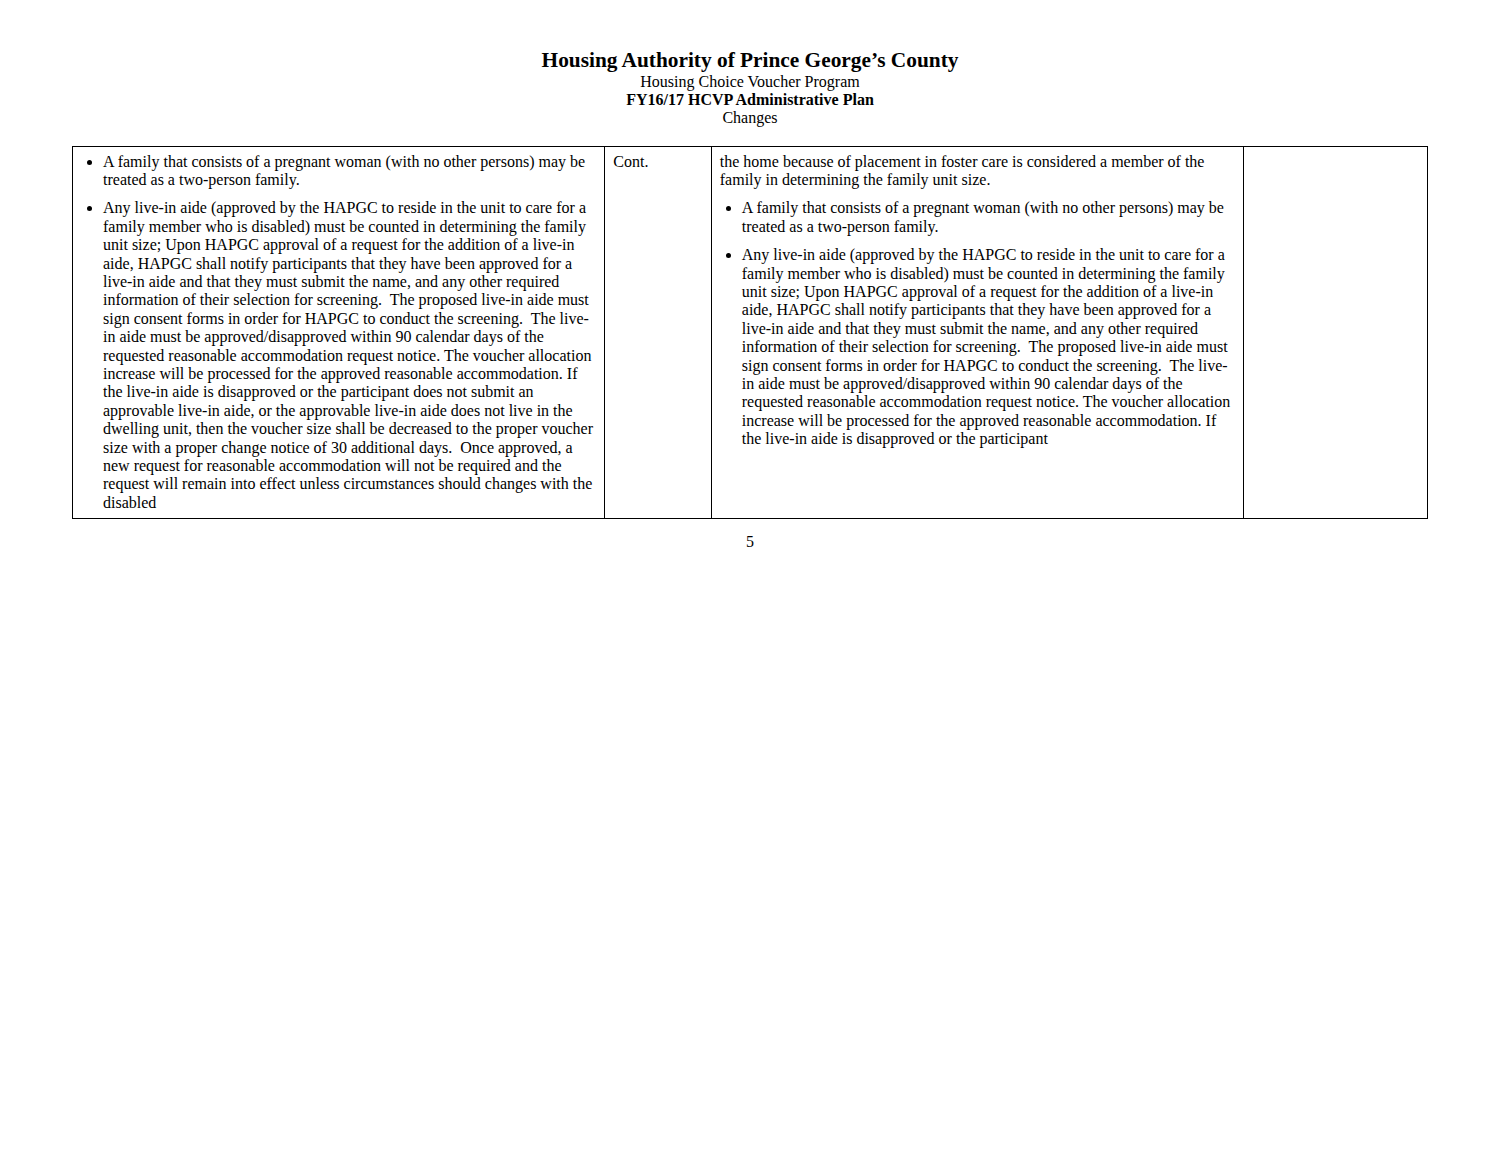Housing Authority of Prince George’s County
Housing Choice Voucher Program
FY16/17 HCVP Administrative Plan
Changes
| A family that consists of a pregnant woman (with no other persons) may be treated as a two-person family. Any live-in aide (approved by the HAPGC to reside in the unit to care for a family member who is disabled) must be counted in determining the family unit size; Upon HAPGC approval of a request for the addition of a live-in aide, HAPGC shall notify participants that they have been approved for a live-in aide and that they must submit the name, and any other required information of their selection for screening. The proposed live-in aide must sign consent forms in order for HAPGC to conduct the screening. The live-in aide must be approved/disapproved within 90 calendar days of the requested reasonable accommodation request notice. The voucher allocation increase will be processed for the approved reasonable accommodation. If the live-in aide is disapproved or the participant does not submit an approvable live-in aide, or the approvable live-in aide does not live in the dwelling unit, then the voucher size shall be decreased to the proper voucher size with a proper change notice of 30 additional days. Once approved, a new request for reasonable accommodation will not be required and the request will remain into effect unless circumstances should changes with the disabled | Cont. | the home because of placement in foster care is considered a member of the family in determining the family unit size. A family that consists of a pregnant woman (with no other persons) may be treated as a two-person family. Any live-in aide (approved by the HAPGC to reside in the unit to care for a family member who is disabled) must be counted in determining the family unit size; Upon HAPGC approval of a request for the addition of a live-in aide, HAPGC shall notify participants that they have been approved for a live-in aide and that they must submit the name, and any other required information of their selection for screening. The proposed live-in aide must sign consent forms in order for HAPGC to conduct the screening. The live-in aide must be approved/disapproved within 90 calendar days of the requested reasonable accommodation request notice. The voucher allocation increase will be processed for the approved reasonable accommodation. If the live-in aide is disapproved or the participant | |
5